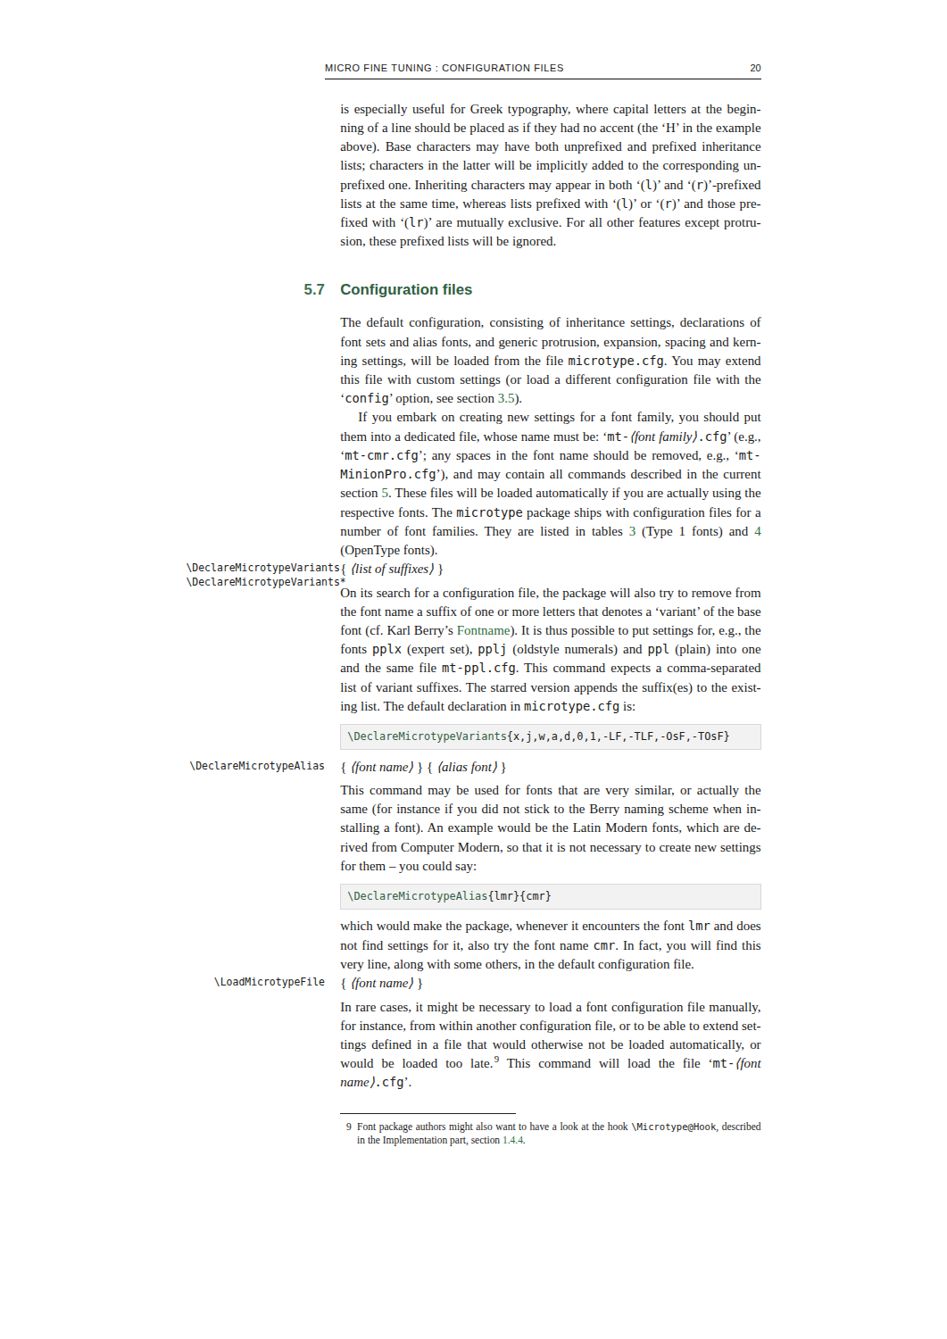Micro fine tuning : Configuration files
20
is especially useful for Greek typography, where capital letters at the beginning of a line should be placed as if they had no accent (the ‘H’ in the example above). Base characters may have both unprefixed and prefixed inheritance lists; characters in the latter will be implicitly added to the corresponding unprefixed one. Inheriting characters may appear in both ‘(l)’ and ‘(r)’-prefixed lists at the same time, whereas lists prefixed with ‘(l)’ or ‘(r)’ and those prefixed with ‘(lr)’ are mutually exclusive. For all other features except protrusion, these prefixed lists will be ignored.
5.7 Configuration files
The default configuration, consisting of inheritance settings, declarations of font sets and alias fonts, and generic protrusion, expansion, spacing and kerning settings, will be loaded from the file microtype.cfg. You may extend this file with custom settings (or load a different configuration file with the ‘config’ option, see section 3.5).
If you embark on creating new settings for a font family, you should put them into a dedicated file, whose name must be: ‘mt-⟨font family⟩.cfg’ (e.g., ‘mt-cmr.cfg’; any spaces in the font name should be removed, e.g., ‘mt-MinionPro.cfg’), and may contain all commands described in the current section 5. These files will be loaded automatically if you are actually using the respective fonts. The microtype package ships with configuration files for a number of font families. They are listed in tables 3 (Type 1 fonts) and 4 (OpenType fonts).
\DeclareMicrotypeVariants
\DeclareMicrotypeVariants*
{ ⟨list of suffixes⟩ }
On its search for a configuration file, the package will also try to remove from the font name a suffix of one or more letters that denotes a ‘variant’ of the base font (cf. Karl Berry’s Fontname). It is thus possible to put settings for, e.g., the fonts pplx (expert set), pplj (oldstyle numerals) and ppl (plain) into one and the same file mt-ppl.cfg. This command expects a comma-separated list of variant suffixes. The starred version appends the suffix(es) to the existing list. The default declaration in microtype.cfg is:
\DeclareMicrotypeVariants{x,j,w,a,d,0,1,-LF,-TLF,-OsF,-TOsF}
\DeclareMicrotypeAlias
{ ⟨font name⟩ } { ⟨alias font⟩ }
This command may be used for fonts that are very similar, or actually the same (for instance if you did not stick to the Berry naming scheme when installing a font). An example would be the Latin Modern fonts, which are derived from Computer Modern, so that it is not necessary to create new settings for them – you could say:
\DeclareMicrotypeAlias{lmr}{cmr}
which would make the package, whenever it encounters the font lmr and does not find settings for it, also try the font name cmr. In fact, you will find this very line, along with some others, in the default configuration file.
\LoadMicrotypeFile
{ ⟨font name⟩ }
In rare cases, it might be necessary to load a font configuration file manually, for instance, from within another configuration file, or to be able to extend settings defined in a file that would otherwise not be loaded automatically, or would be loaded too late.9 This command will load the file ‘mt-⟨font name⟩.cfg’.
9
Font package authors might also want to have a look at the hook \Microtype@Hook, described in the Implementation part, section 1.4.4.